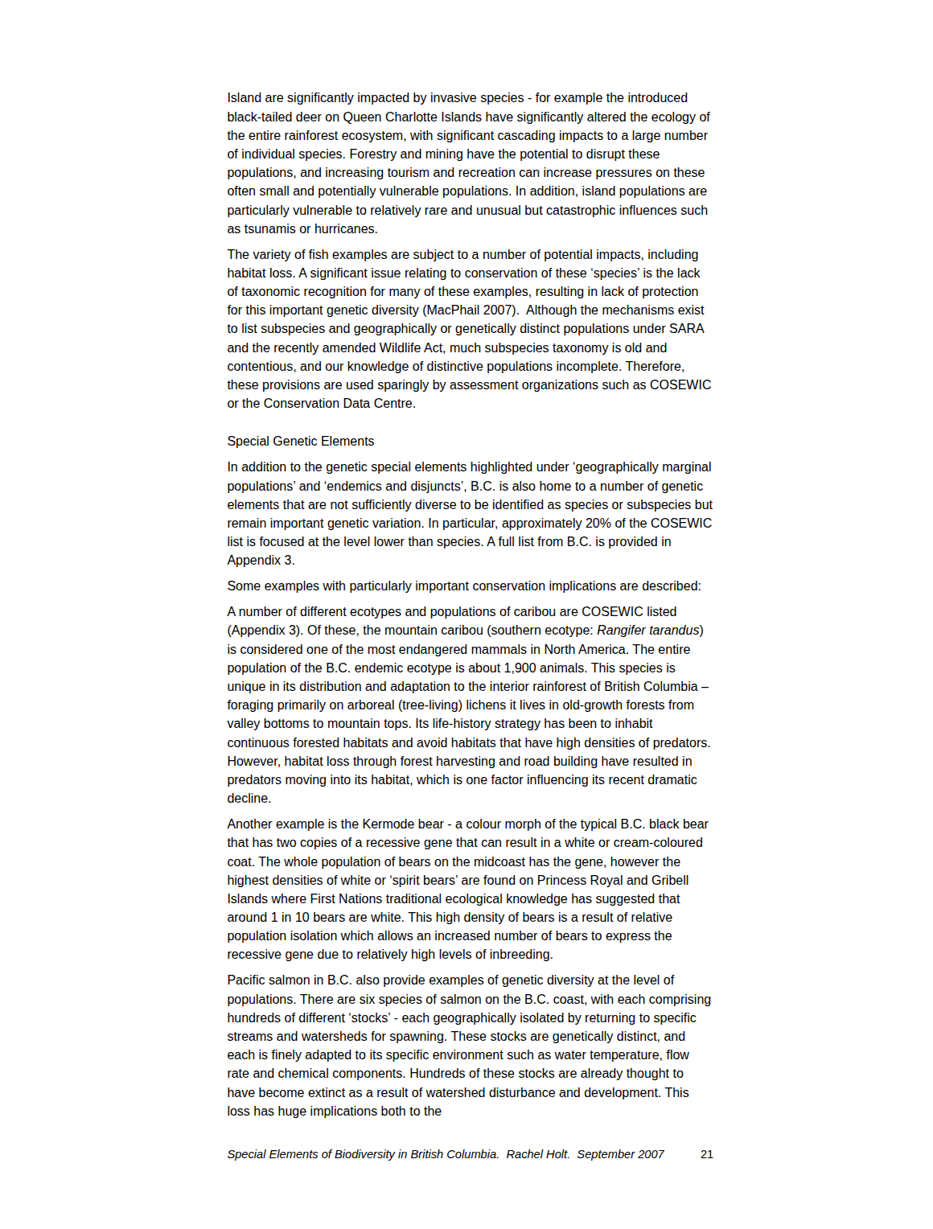Island are significantly impacted by invasive species - for example the introduced black-tailed deer on Queen Charlotte Islands have significantly altered the ecology of the entire rainforest ecosystem, with significant cascading impacts to a large number of individual species. Forestry and mining have the potential to disrupt these populations, and increasing tourism and recreation can increase pressures on these often small and potentially vulnerable populations. In addition, island populations are particularly vulnerable to relatively rare and unusual but catastrophic influences such as tsunamis or hurricanes.
The variety of fish examples are subject to a number of potential impacts, including habitat loss. A significant issue relating to conservation of these ‘species’ is the lack of taxonomic recognition for many of these examples, resulting in lack of protection for this important genetic diversity (MacPhail 2007). Although the mechanisms exist to list subspecies and geographically or genetically distinct populations under SARA and the recently amended Wildlife Act, much subspecies taxonomy is old and contentious, and our knowledge of distinctive populations incomplete. Therefore, these provisions are used sparingly by assessment organizations such as COSEWIC or the Conservation Data Centre.
Special Genetic Elements
In addition to the genetic special elements highlighted under ‘geographically marginal populations’ and ‘endemics and disjuncts’, B.C. is also home to a number of genetic elements that are not sufficiently diverse to be identified as species or subspecies but remain important genetic variation. In particular, approximately 20% of the COSEWIC list is focused at the level lower than species. A full list from B.C. is provided in Appendix 3.
Some examples with particularly important conservation implications are described:
A number of different ecotypes and populations of caribou are COSEWIC listed (Appendix 3). Of these, the mountain caribou (southern ecotype: Rangifer tarandus) is considered one of the most endangered mammals in North America. The entire population of the B.C. endemic ecotype is about 1,900 animals. This species is unique in its distribution and adaptation to the interior rainforest of British Columbia – foraging primarily on arboreal (tree-living) lichens it lives in old-growth forests from valley bottoms to mountain tops. Its life-history strategy has been to inhabit continuous forested habitats and avoid habitats that have high densities of predators. However, habitat loss through forest harvesting and road building have resulted in predators moving into its habitat, which is one factor influencing its recent dramatic decline.
Another example is the Kermode bear - a colour morph of the typical B.C. black bear that has two copies of a recessive gene that can result in a white or cream-coloured coat. The whole population of bears on the midcoast has the gene, however the highest densities of white or ‘spirit bears’ are found on Princess Royal and Gribell Islands where First Nations traditional ecological knowledge has suggested that around 1 in 10 bears are white. This high density of bears is a result of relative population isolation which allows an increased number of bears to express the recessive gene due to relatively high levels of inbreeding.
Pacific salmon in B.C. also provide examples of genetic diversity at the level of populations. There are six species of salmon on the B.C. coast, with each comprising hundreds of different ‘stocks’ - each geographically isolated by returning to specific streams and watersheds for spawning. These stocks are genetically distinct, and each is finely adapted to its specific environment such as water temperature, flow rate and chemical components. Hundreds of these stocks are already thought to have become extinct as a result of watershed disturbance and development. This loss has huge implications both to the
Special Elements of Biodiversity in British Columbia. Rachel Holt. September 2007 21